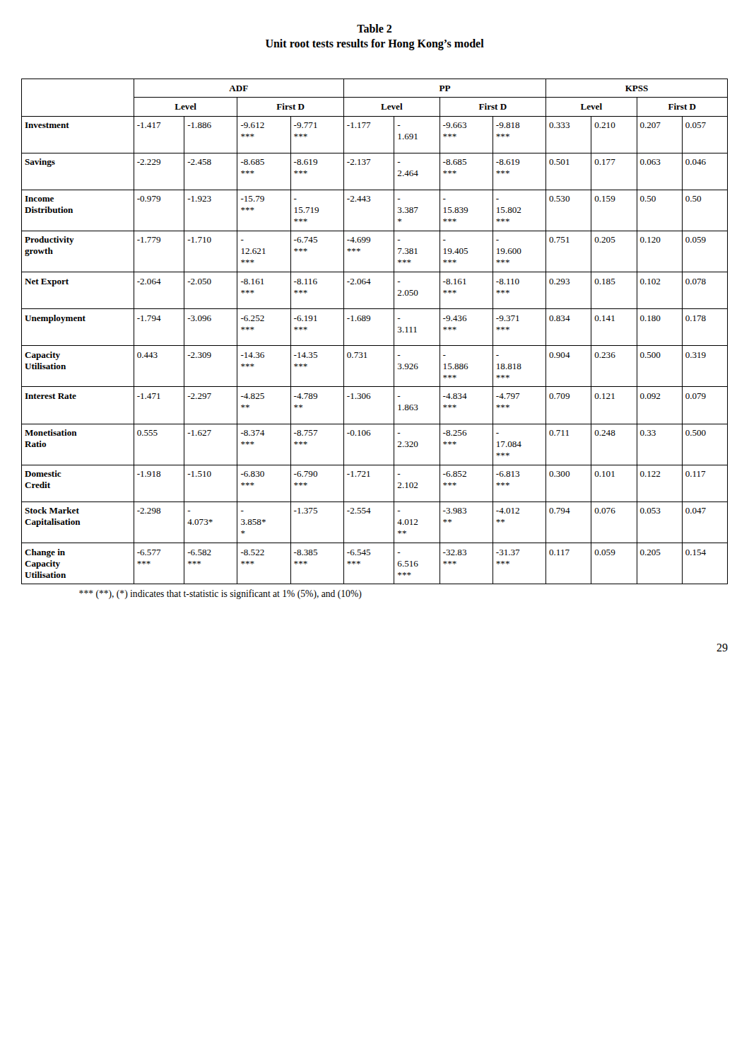Table 2
Unit root tests results for Hong Kong’s model
| | ADF | PP | KPSS |
| --- | --- | --- | --- |
| Level | First D | Level | First D | Level | First D |
| Investment | -1.417 | -1.886 | -9.612 *** | -9.771 *** | -1.177 | - 1.691 | -9.663 *** | -9.818 *** | 0.333 | 0.210 | 0.207 | 0.057 |
| Savings | -2.229 | -2.458 | -8.685 *** | -8.619 *** | -2.137 | - 2.464 | -8.685 *** | -8.619 *** | 0.501 | 0.177 | 0.063 | 0.046 |
| Income Distribution | -0.979 | -1.923 | -15.79 *** | - 15.719 *** | -2.443 | - 3.387 * | - 15.839 *** | - 15.802 *** | 0.530 | 0.159 | 0.50 | 0.50 |
| Productivity growth | -1.779 | -1.710 | - 12.621 *** | -6.745 *** | -4.699 *** | - 7.381 *** | - 19.405 *** | - 19.600 *** | 0.751 | 0.205 | 0.120 | 0.059 |
| Net Export | -2.064 | -2.050 | -8.161 *** | -8.116 *** | -2.064 | - 2.050 | -8.161 *** | -8.110 *** | 0.293 | 0.185 | 0.102 | 0.078 |
| Unemployment | -1.794 | -3.096 | -6.252 *** | -6.191 *** | -1.689 | - 3.111 | -9.436 *** | -9.371 *** | 0.834 | 0.141 | 0.180 | 0.178 |
| Capacity Utilisation | 0.443 | -2.309 | -14.36 *** | -14.35 *** | 0.731 | - 3.926 | - 15.886 *** | - 18.818 *** | 0.904 | 0.236 | 0.500 | 0.319 |
| Interest Rate | -1.471 | -2.297 | -4.825 ** | -4.789 ** | -1.306 | - 1.863 | -4.834 *** | -4.797 *** | 0.709 | 0.121 | 0.092 | 0.079 |
| Monetisation Ratio | 0.555 | -1.627 | -8.374 *** | -8.757 *** | -0.106 | - 2.320 | -8.256 *** | - 17.084 *** | 0.711 | 0.248 | 0.33 | 0.500 |
| Domestic Credit | -1.918 | -1.510 | -6.830 *** | -6.790 *** | -1.721 | - 2.102 | -6.852 *** | -6.813 *** | 0.300 | 0.101 | 0.122 | 0.117 |
| Stock Market Capitalisation | -2.298 | - 4.073* | - 3.858* * | -1.375 | -2.554 | - 4.012 ** | -3.983 ** | -4.012 ** | 0.794 | 0.076 | 0.053 | 0.047 |
| Change in Capacity Utilisation | -6.577 *** | -6.582 *** | -8.522 *** | -8.385 *** | -6.545 *** | - 6.516 *** | -32.83 *** | -31.37 *** | 0.117 | 0.059 | 0.205 | 0.154 |
*** (**), (*) indicates that t-statistic is significant at 1% (5%), and (10%)
29